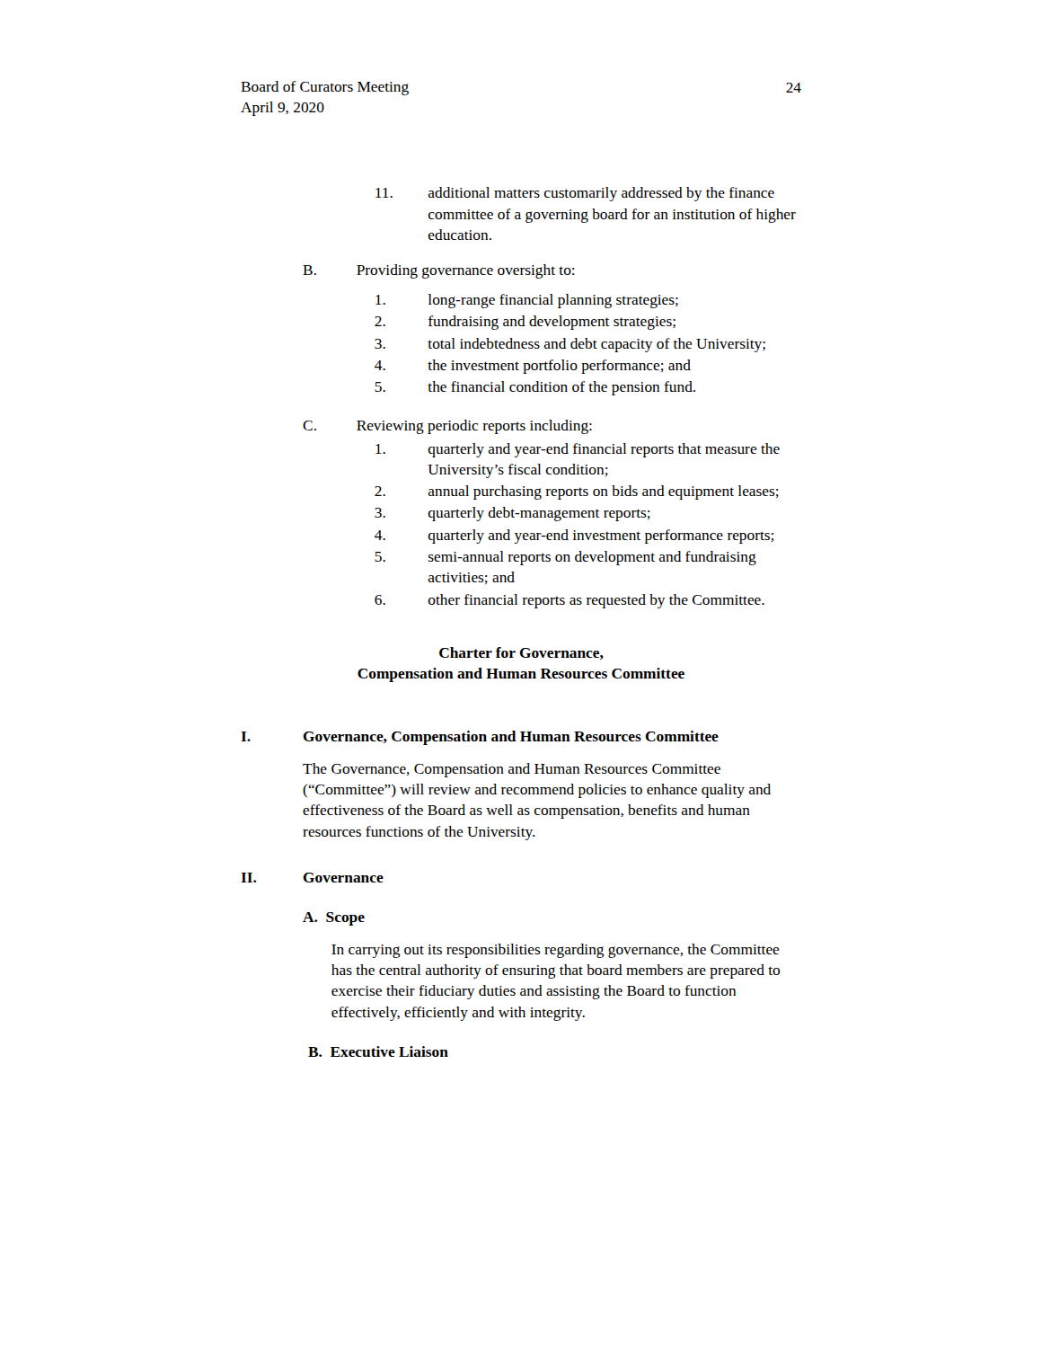Board of Curators Meeting
April 9, 2020
24
11.
additional matters customarily addressed by the finance committee of a governing board for an institution of higher education.
B.
Providing governance oversight to:
1. long-range financial planning strategies;
2. fundraising and development strategies;
3. total indebtedness and debt capacity of the University;
4. the investment portfolio performance; and
5. the financial condition of the pension fund.
C.
Reviewing periodic reports including:
1. quarterly and year-end financial reports that measure the University’s fiscal condition;
2. annual purchasing reports on bids and equipment leases;
3. quarterly debt-management reports;
4. quarterly and year-end investment performance reports;
5. semi-annual reports on development and fundraising activities; and
6. other financial reports as requested by the Committee.
Charter for Governance,
Compensation and Human Resources Committee
I.
Governance, Compensation and Human Resources Committee
The Governance, Compensation and Human Resources Committee (“Committee”) will review and recommend policies to enhance quality and effectiveness of the Board as well as compensation, benefits and human resources functions of the University.
II.
Governance
A. Scope
In carrying out its responsibilities regarding governance, the Committee has the central authority of ensuring that board members are prepared to exercise their fiduciary duties and assisting the Board to function effectively, efficiently and with integrity.
B. Executive Liaison